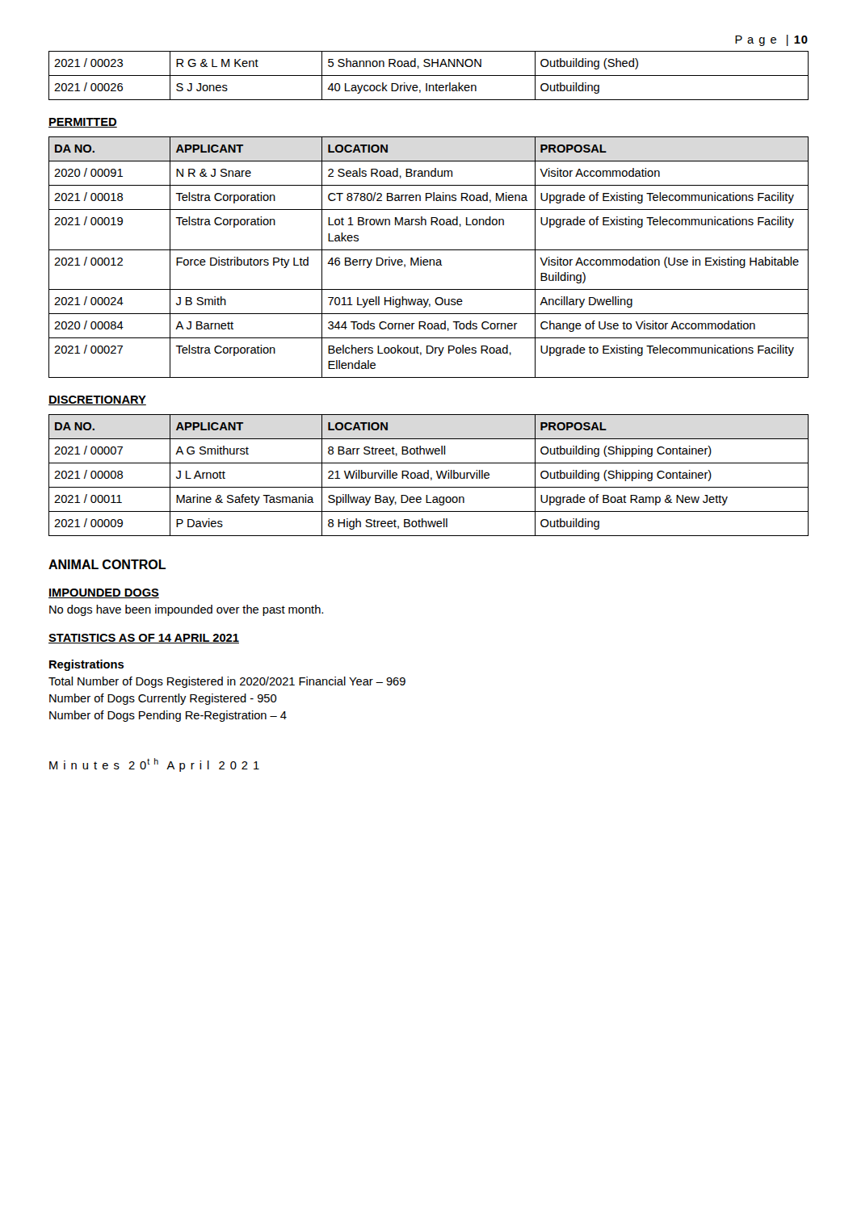P a g e | 10
| 2021 / 00023 | R G & L M Kent | 5 Shannon Road, SHANNON | Outbuilding (Shed) |
| 2021 / 00026 | S J Jones | 40 Laycock Drive, Interlaken | Outbuilding |
PERMITTED
| DA NO. | APPLICANT | LOCATION | PROPOSAL |
| --- | --- | --- | --- |
| 2020 / 00091 | N R & J Snare | 2 Seals Road, Brandum | Visitor Accommodation |
| 2021 / 00018 | Telstra Corporation | CT 8780/2 Barren Plains Road, Miena | Upgrade of Existing Telecommunications Facility |
| 2021 / 00019 | Telstra Corporation | Lot 1 Brown Marsh Road, London Lakes | Upgrade of Existing Telecommunications Facility |
| 2021 / 00012 | Force Distributors Pty Ltd | 46 Berry Drive, Miena | Visitor Accommodation (Use in Existing Habitable Building) |
| 2021 / 00024 | J B Smith | 7011 Lyell Highway, Ouse | Ancillary Dwelling |
| 2020 / 00084 | A J Barnett | 344 Tods Corner Road, Tods Corner | Change of Use to Visitor Accommodation |
| 2021 / 00027 | Telstra Corporation | Belchers Lookout, Dry Poles Road, Ellendale | Upgrade to Existing Telecommunications Facility |
DISCRETIONARY
| DA NO. | APPLICANT | LOCATION | PROPOSAL |
| --- | --- | --- | --- |
| 2021 / 00007 | A G Smithurst | 8 Barr Street, Bothwell | Outbuilding (Shipping Container) |
| 2021 / 00008 | J L Arnott | 21 Wilburville Road, Wilburville | Outbuilding (Shipping Container) |
| 2021 / 00011 | Marine & Safety Tasmania | Spillway Bay, Dee Lagoon | Upgrade of Boat Ramp & New Jetty |
| 2021 / 00009 | P Davies | 8 High Street, Bothwell | Outbuilding |
ANIMAL CONTROL
IMPOUNDED DOGS
No dogs have been impounded over the past month.
STATISTICS AS OF 14 APRIL 2021
Registrations
Total Number of Dogs Registered in 2020/2021 Financial Year – 969
Number of Dogs Currently Registered - 950
Number of Dogs Pending Re-Registration – 4
M i n u t e s 2 0t h A p r i l 2 0 2 1